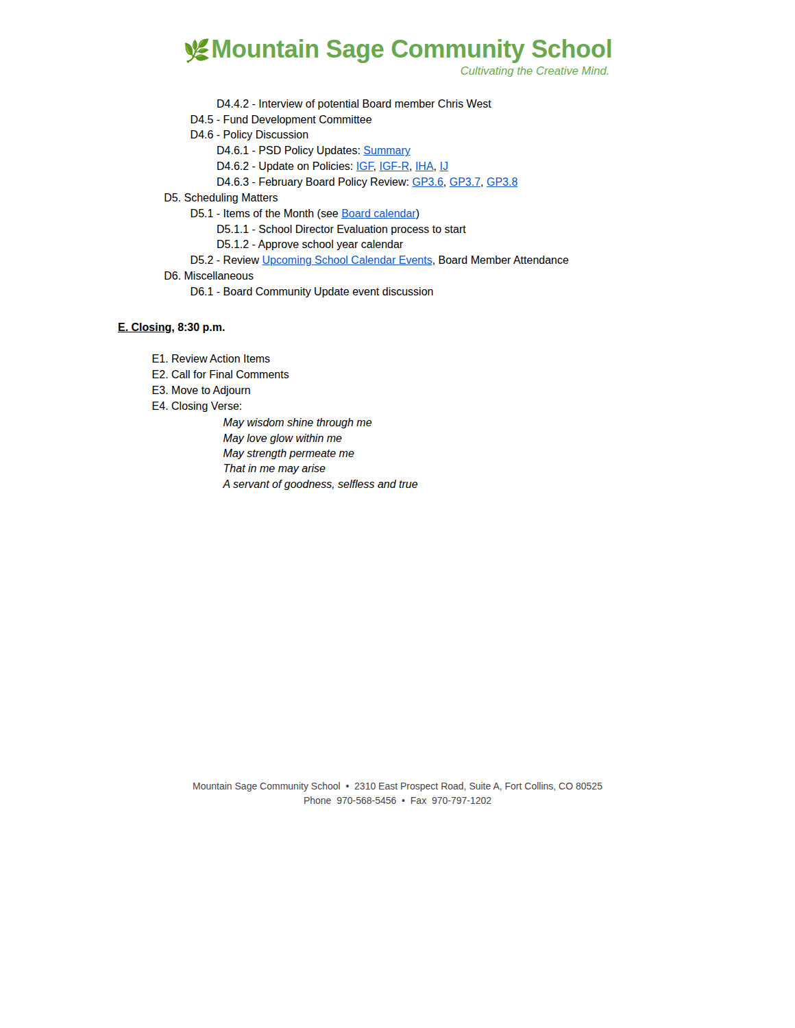🌿Mountain Sage Community School
Cultivating the Creative Mind.
D4.4.2 - Interview of potential Board member Chris West
D4.5 - Fund Development Committee
D4.6 - Policy Discussion
D4.6.1 - PSD Policy Updates: Summary
D4.6.2 - Update on Policies: IGF, IGF-R, IHA, IJ
D4.6.3 - February Board Policy Review: GP3.6, GP3.7, GP3.8
D5. Scheduling Matters
D5.1 - Items of the Month (see Board calendar)
D5.1.1 - School Director Evaluation process to start
D5.1.2 - Approve school year calendar
D5.2 - Review Upcoming School Calendar Events, Board Member Attendance
D6. Miscellaneous
D6.1 - Board Community Update event discussion
E. Closing, 8:30 p.m.
E1. Review Action Items
E2. Call for Final Comments
E3. Move to Adjourn
E4. Closing Verse:
May wisdom shine through me
May love glow within me
May strength permeate me
That in me may arise
A servant of goodness, selfless and true
Mountain Sage Community School • 2310 East Prospect Road, Suite A, Fort Collins, CO 80525
Phone 970-568-5456 • Fax 970-797-1202